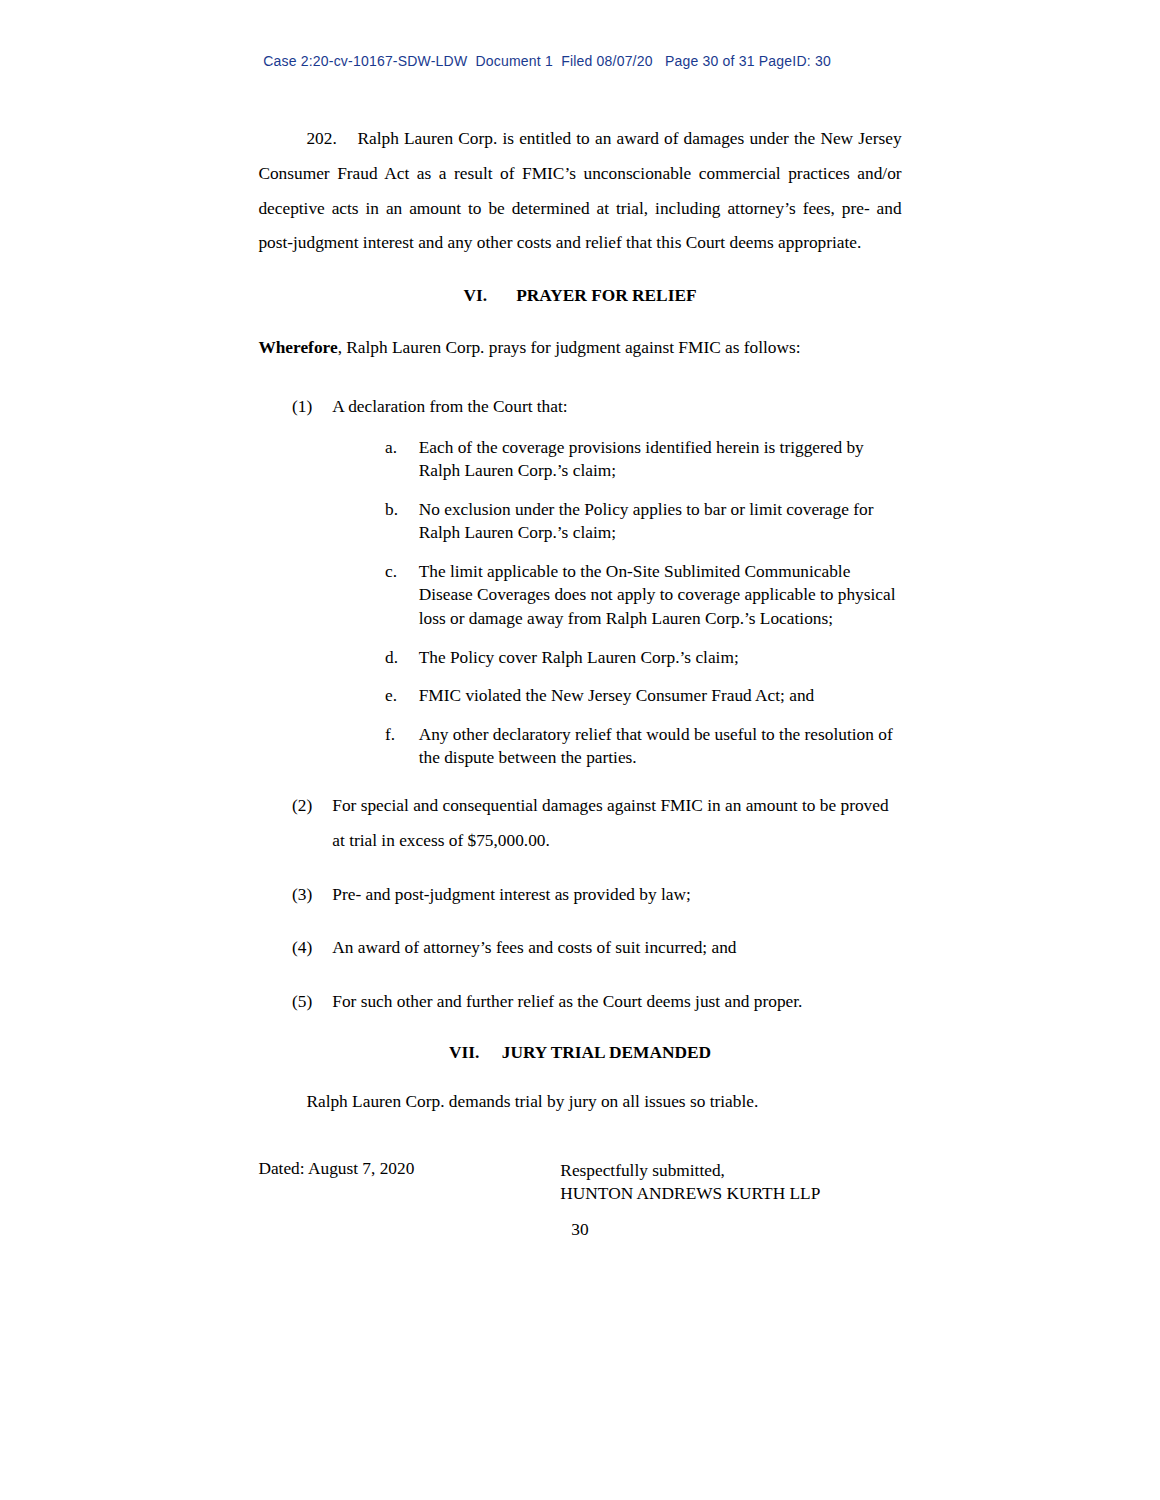Case 2:20-cv-10167-SDW-LDW Document 1 Filed 08/07/20 Page 30 of 31 PageID: 30
202. Ralph Lauren Corp. is entitled to an award of damages under the New Jersey Consumer Fraud Act as a result of FMIC’s unconscionable commercial practices and/or deceptive acts in an amount to be determined at trial, including attorney’s fees, pre- and post-judgment interest and any other costs and relief that this Court deems appropriate.
VI. PRAYER FOR RELIEF
Wherefore, Ralph Lauren Corp. prays for judgment against FMIC as follows:
(1) A declaration from the Court that:
a. Each of the coverage provisions identified herein is triggered by Ralph Lauren Corp.’s claim;
b. No exclusion under the Policy applies to bar or limit coverage for Ralph Lauren Corp.’s claim;
c. The limit applicable to the On-Site Sublimited Communicable Disease Coverages does not apply to coverage applicable to physical loss or damage away from Ralph Lauren Corp.’s Locations;
d. The Policy cover Ralph Lauren Corp.’s claim;
e. FMIC violated the New Jersey Consumer Fraud Act; and
f. Any other declaratory relief that would be useful to the resolution of the dispute between the parties.
(2) For special and consequential damages against FMIC in an amount to be proved at trial in excess of $75,000.00.
(3) Pre- and post-judgment interest as provided by law;
(4) An award of attorney’s fees and costs of suit incurred; and
(5) For such other and further relief as the Court deems just and proper.
VII. JURY TRIAL DEMANDED
Ralph Lauren Corp. demands trial by jury on all issues so triable.
Dated: August 7, 2020
Respectfully submitted,
HUNTON ANDREWS KURTH LLP
30